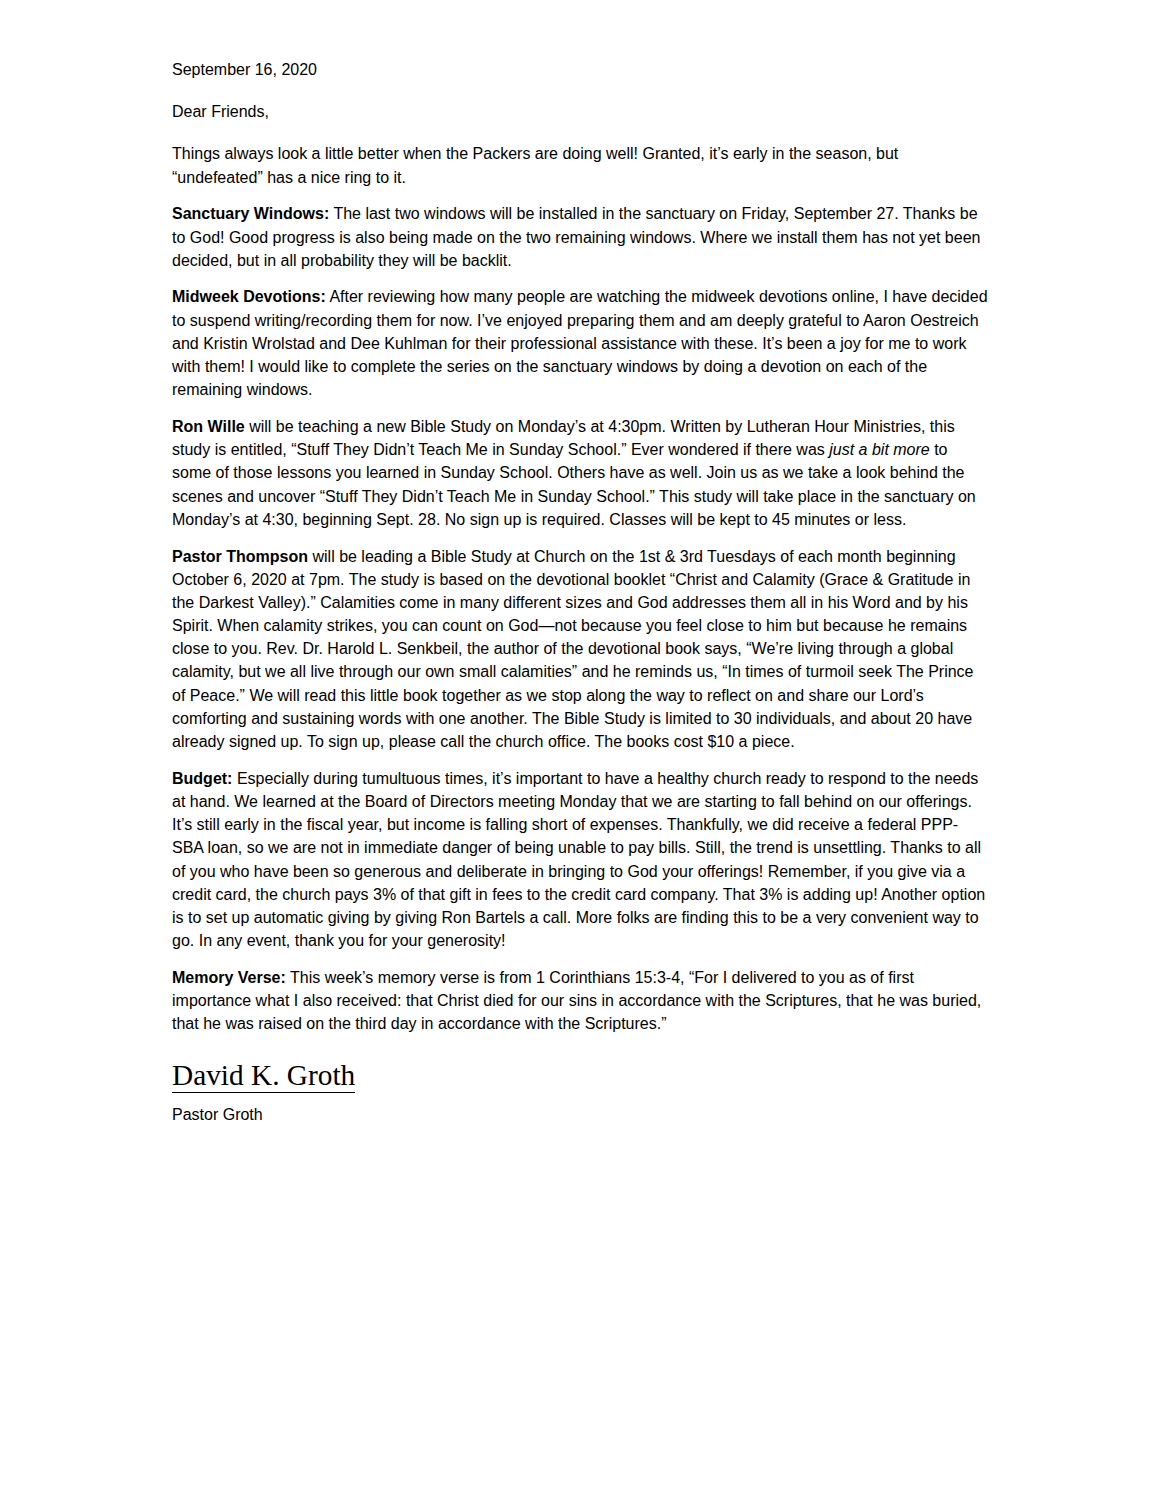September 16, 2020
Dear Friends,
Things always look a little better when the Packers are doing well! Granted, it’s early in the season, but “undefeated” has a nice ring to it.
Sanctuary Windows: The last two windows will be installed in the sanctuary on Friday, September 27. Thanks be to God! Good progress is also being made on the two remaining windows. Where we install them has not yet been decided, but in all probability they will be backlit.
Midweek Devotions: After reviewing how many people are watching the midweek devotions online, I have decided to suspend writing/recording them for now. I’ve enjoyed preparing them and am deeply grateful to Aaron Oestreich and Kristin Wrolstad and Dee Kuhlman for their professional assistance with these. It’s been a joy for me to work with them! I would like to complete the series on the sanctuary windows by doing a devotion on each of the remaining windows.
Ron Wille will be teaching a new Bible Study on Monday’s at 4:30pm. Written by Lutheran Hour Ministries, this study is entitled, “Stuff They Didn’t Teach Me in Sunday School.” Ever wondered if there was just a bit more to some of those lessons you learned in Sunday School. Others have as well. Join us as we take a look behind the scenes and uncover “Stuff They Didn’t Teach Me in Sunday School.” This study will take place in the sanctuary on Monday’s at 4:30, beginning Sept. 28. No sign up is required. Classes will be kept to 45 minutes or less.
Pastor Thompson will be leading a Bible Study at Church on the 1st & 3rd Tuesdays of each month beginning October 6, 2020 at 7pm. The study is based on the devotional booklet “Christ and Calamity (Grace & Gratitude in the Darkest Valley).” Calamities come in many different sizes and God addresses them all in his Word and by his Spirit. When calamity strikes, you can count on God—not because you feel close to him but because he remains close to you. Rev. Dr. Harold L. Senkbeil, the author of the devotional book says, “We’re living through a global calamity, but we all live through our own small calamities” and he reminds us, “In times of turmoil seek The Prince of Peace.” We will read this little book together as we stop along the way to reflect on and share our Lord’s comforting and sustaining words with one another. The Bible Study is limited to 30 individuals, and about 20 have already signed up. To sign up, please call the church office. The books cost $10 a piece.
Budget: Especially during tumultuous times, it’s important to have a healthy church ready to respond to the needs at hand. We learned at the Board of Directors meeting Monday that we are starting to fall behind on our offerings. It’s still early in the fiscal year, but income is falling short of expenses. Thankfully, we did receive a federal PPP-SBA loan, so we are not in immediate danger of being unable to pay bills. Still, the trend is unsettling. Thanks to all of you who have been so generous and deliberate in bringing to God your offerings! Remember, if you give via a credit card, the church pays 3% of that gift in fees to the credit card company. That 3% is adding up! Another option is to set up automatic giving by giving Ron Bartels a call. More folks are finding this to be a very convenient way to go. In any event, thank you for your generosity!
Memory Verse: This week’s memory verse is from 1 Corinthians 15:3-4, “For I delivered to you as of first importance what I also received: that Christ died for our sins in accordance with the Scriptures, that he was buried, that he was raised on the third day in accordance with the Scriptures.”
David K. Groth
Pastor Groth